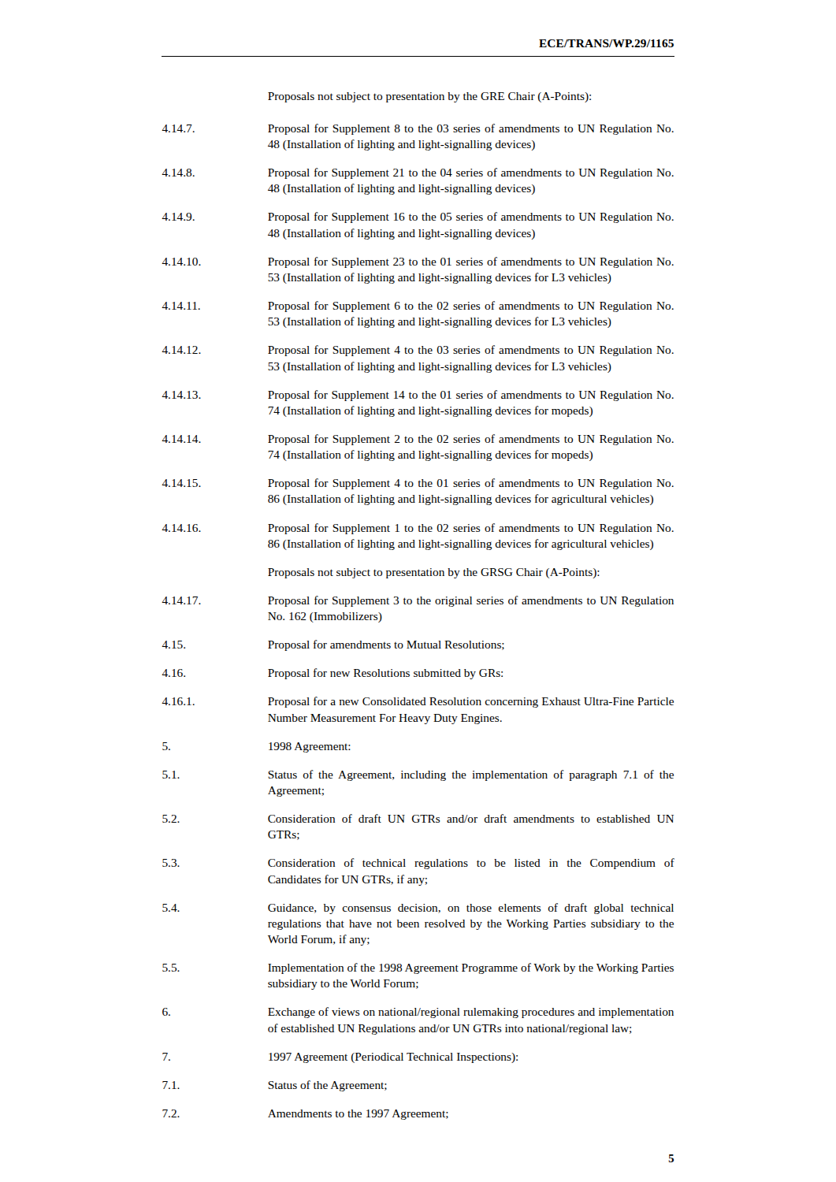ECE/TRANS/WP.29/1165
Proposals not subject to presentation by the GRE Chair (A-Points):
| 4.14.7. | Proposal for Supplement 8 to the 03 series of amendments to UN Regulation No. 48 (Installation of lighting and light-signalling devices) |
| 4.14.8. | Proposal for Supplement 21 to the 04 series of amendments to UN Regulation No. 48 (Installation of lighting and light-signalling devices) |
| 4.14.9. | Proposal for Supplement 16 to the 05 series of amendments to UN Regulation No. 48 (Installation of lighting and light-signalling devices) |
| 4.14.10. | Proposal for Supplement 23 to the 01 series of amendments to UN Regulation No. 53 (Installation of lighting and light-signalling devices for L3 vehicles) |
| 4.14.11. | Proposal for Supplement 6 to the 02 series of amendments to UN Regulation No. 53 (Installation of lighting and light-signalling devices for L3 vehicles) |
| 4.14.12. | Proposal for Supplement 4 to the 03 series of amendments to UN Regulation No. 53 (Installation of lighting and light-signalling devices for L3 vehicles) |
| 4.14.13. | Proposal for Supplement 14 to the 01 series of amendments to UN Regulation No. 74 (Installation of lighting and light-signalling devices for mopeds) |
| 4.14.14. | Proposal for Supplement 2 to the 02 series of amendments to UN Regulation No. 74 (Installation of lighting and light-signalling devices for mopeds) |
| 4.14.15. | Proposal for Supplement 4 to the 01 series of amendments to UN Regulation No. 86 (Installation of lighting and light-signalling devices for agricultural vehicles) |
| 4.14.16. | Proposal for Supplement 1 to the 02 series of amendments to UN Regulation No. 86 (Installation of lighting and light-signalling devices for agricultural vehicles) |
| | Proposals not subject to presentation by the GRSG Chair (A-Points): |
| 4.14.17. | Proposal for Supplement 3 to the original series of amendments to UN Regulation No. 162 (Immobilizers) |
| 4.15. | Proposal for amendments to Mutual Resolutions; |
| 4.16. | Proposal for new Resolutions submitted by GRs: |
| 4.16.1. | Proposal for a new Consolidated Resolution concerning Exhaust Ultra-Fine Particle Number Measurement For Heavy Duty Engines. |
| 5. | 1998 Agreement: |
| 5.1. | Status of the Agreement, including the implementation of paragraph 7.1 of the Agreement; |
| 5.2. | Consideration of draft UN GTRs and/or draft amendments to established UN GTRs; |
| 5.3. | Consideration of technical regulations to be listed in the Compendium of Candidates for UN GTRs, if any; |
| 5.4. | Guidance, by consensus decision, on those elements of draft global technical regulations that have not been resolved by the Working Parties subsidiary to the World Forum, if any; |
| 5.5. | Implementation of the 1998 Agreement Programme of Work by the Working Parties subsidiary to the World Forum; |
| 6. | Exchange of views on national/regional rulemaking procedures and implementation of established UN Regulations and/or UN GTRs into national/regional law; |
| 7. | 1997 Agreement (Periodical Technical Inspections): |
| 7.1. | Status of the Agreement; |
| 7.2. | Amendments to the 1997 Agreement; |
5